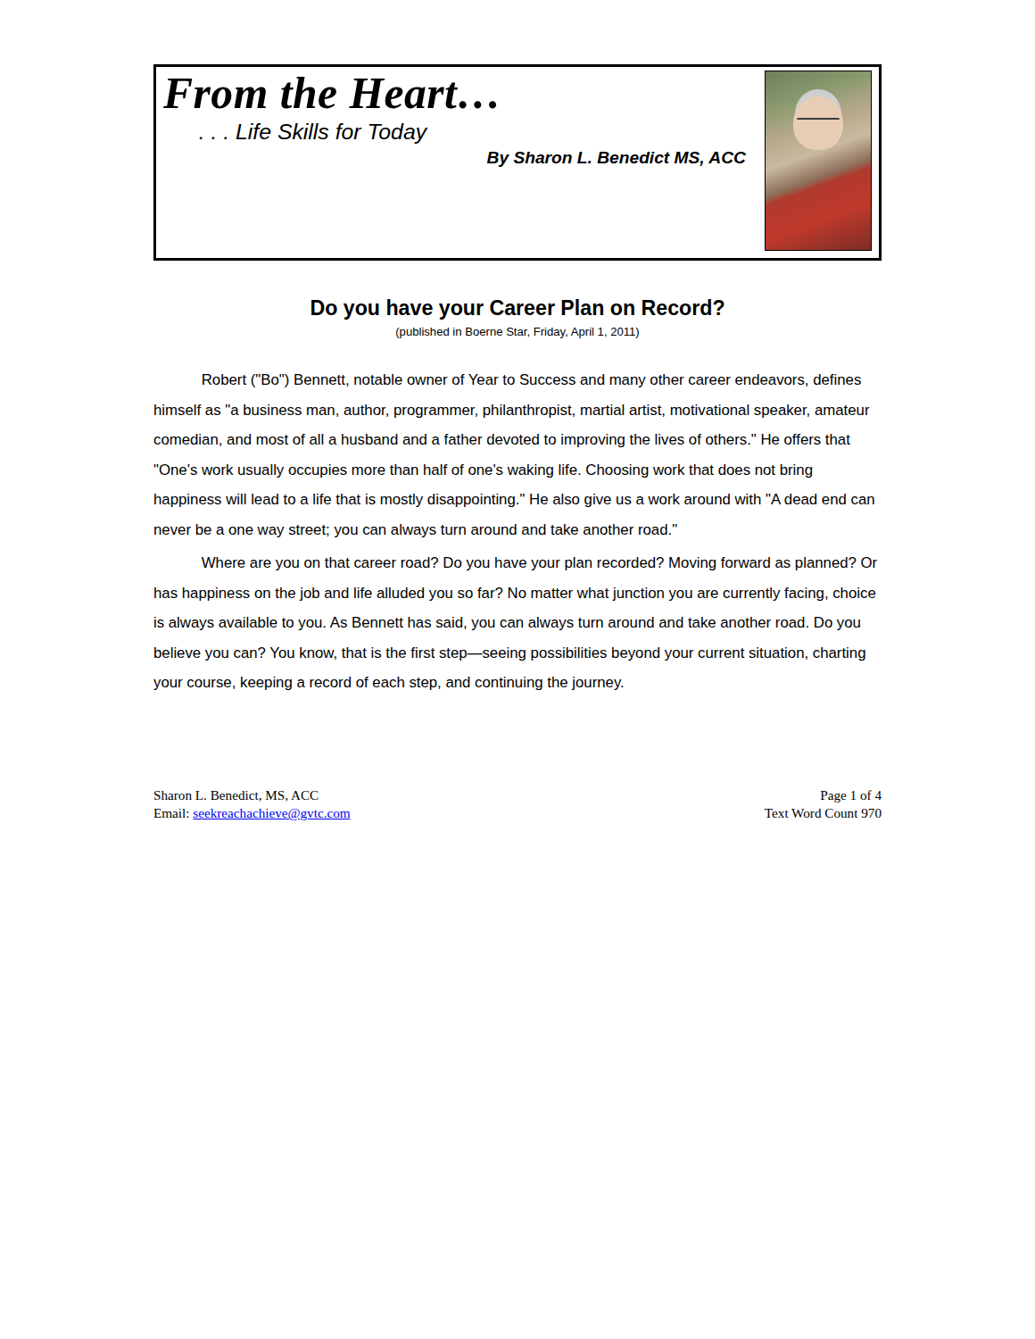From the Heart…
. . . Life Skills for Today
By Sharon L. Benedict MS, ACC
Do you have your Career Plan on Record?
(published in Boerne Star, Friday, April 1, 2011)
Robert ("Bo") Bennett, notable owner of Year to Success and many other career endeavors, defines himself as "a business man, author, programmer, philanthropist, martial artist, motivational speaker, amateur comedian, and most of all a husband and a father devoted to improving the lives of others." He offers that "One's work usually occupies more than half of one's waking life. Choosing work that does not bring happiness will lead to a life that is mostly disappointing." He also give us a work around with "A dead end can never be a one way street; you can always turn around and take another road."
Where are you on that career road? Do you have your plan recorded? Moving forward as planned? Or has happiness on the job and life alluded you so far? No matter what junction you are currently facing, choice is always available to you. As Bennett has said, you can always turn around and take another road. Do you believe you can? You know, that is the first step—seeing possibilities beyond your current situation, charting your course, keeping a record of each step, and continuing the journey.
Sharon L. Benedict, MS, ACC
Email: seekreachachieve@gvtc.com
Page 1 of 4
Text Word Count 970